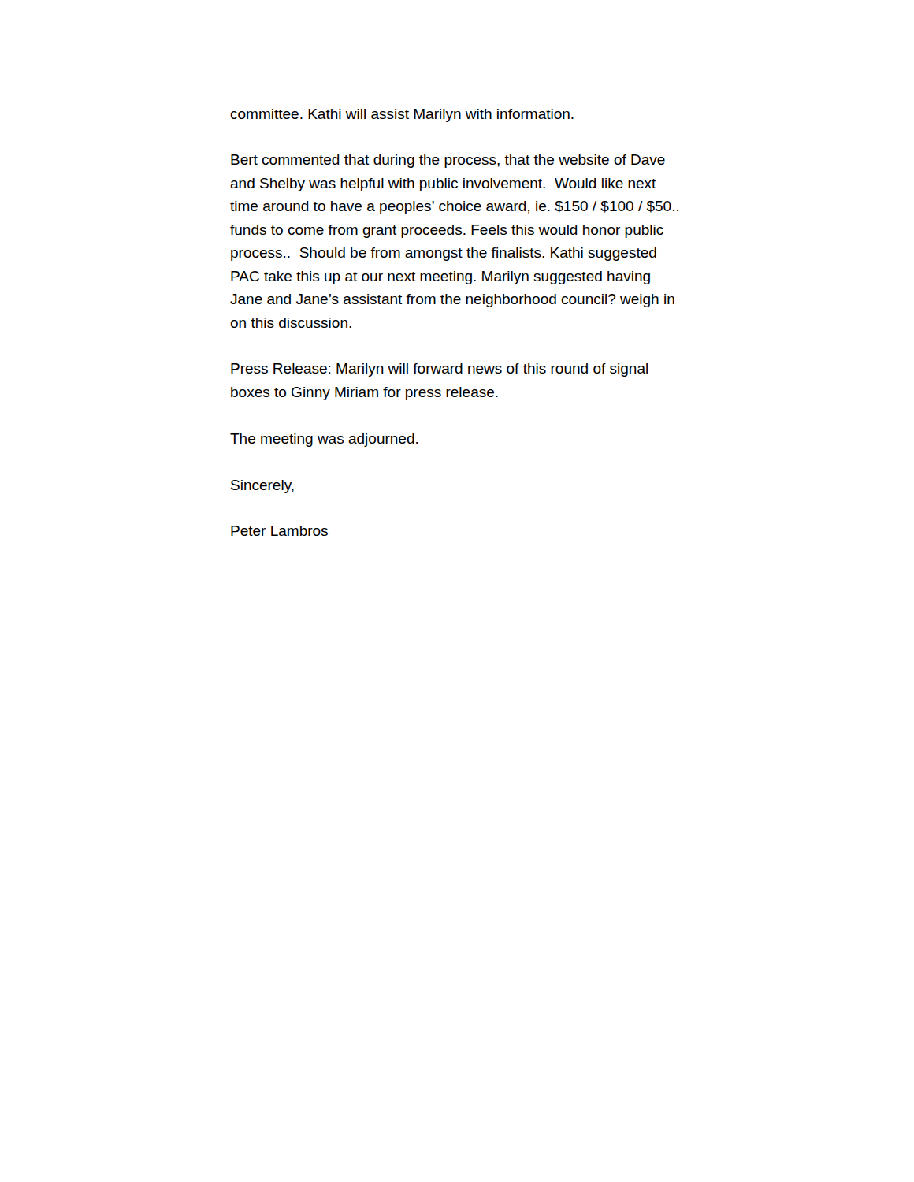committee. Kathi will assist Marilyn with information.
Bert commented that during the process, that the website of Dave and Shelby was helpful with public involvement. Would like next time around to have a peoples’ choice award, ie. $150 / $100 / $50.. funds to come from grant proceeds. Feels this would honor public process.. Should be from amongst the finalists. Kathi suggested PAC take this up at our next meeting. Marilyn suggested having Jane and Jane’s assistant from the neighborhood council? weigh in on this discussion.
Press Release: Marilyn will forward news of this round of signal boxes to Ginny Miriam for press release.
The meeting was adjourned.
Sincerely,
Peter Lambros